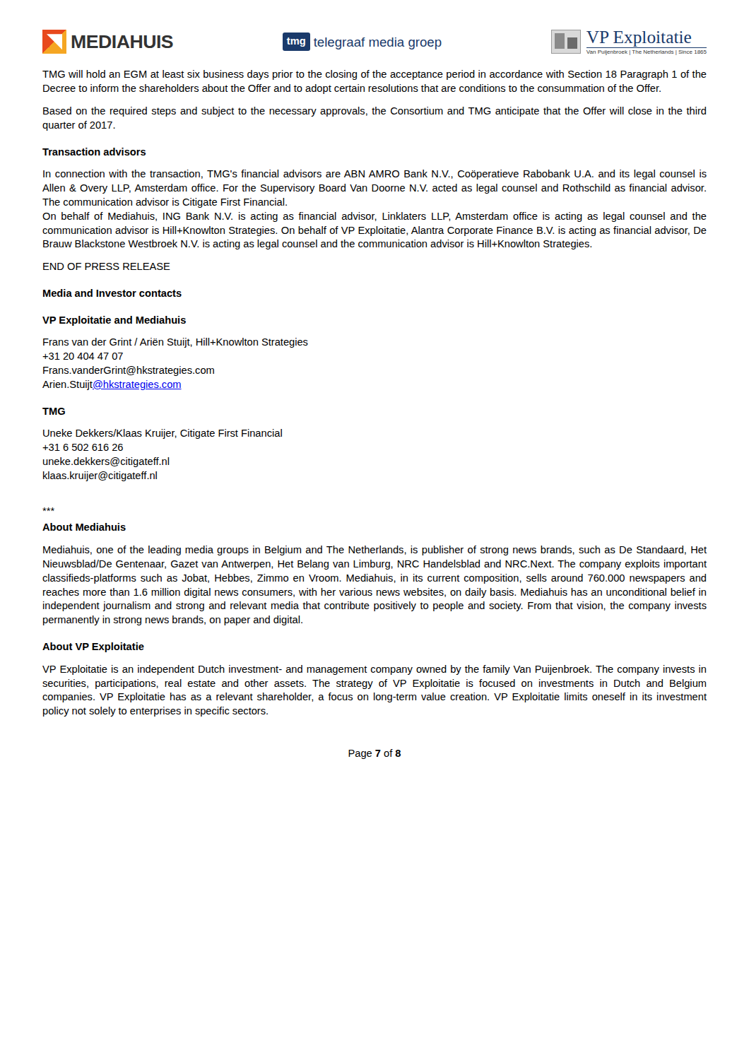MEDIAHUIS
tmg telegraaf media groep
VP Exploitatie Van Puijenbroek | The Netherlands | Since 1865
TMG will hold an EGM at least six business days prior to the closing of the acceptance period in accordance with Section 18 Paragraph 1 of the Decree to inform the shareholders about the Offer and to adopt certain resolutions that are conditions to the consummation of the Offer.
Based on the required steps and subject to the necessary approvals, the Consortium and TMG anticipate that the Offer will close in the third quarter of 2017.
Transaction advisors
In connection with the transaction, TMG's financial advisors are ABN AMRO Bank N.V., Coöperatieve Rabobank U.A. and its legal counsel is Allen & Overy LLP, Amsterdam office. For the Supervisory Board Van Doorne N.V. acted as legal counsel and Rothschild as financial advisor. The communication advisor is Citigate First Financial.
On behalf of Mediahuis, ING Bank N.V. is acting as financial advisor, Linklaters LLP, Amsterdam office is acting as legal counsel and the communication advisor is Hill+Knowlton Strategies. On behalf of VP Exploitatie, Alantra Corporate Finance B.V. is acting as financial advisor, De Brauw Blackstone Westbroek N.V. is acting as legal counsel and the communication advisor is Hill+Knowlton Strategies.
END OF PRESS RELEASE
Media and Investor contacts
VP Exploitatie and Mediahuis
Frans van der Grint / Ariën Stuijt, Hill+Knowlton Strategies
+31 20 404 47 07
Frans.vanderGrint@hkstrategies.com
Arien.Stuijt@hkstrategies.com
TMG
Uneke Dekkers/Klaas Kruijer, Citigate First Financial
+31 6 502 616 26
uneke.dekkers@citigateff.nl
klaas.kruijer@citigateff.nl
***
About Mediahuis
Mediahuis, one of the leading media groups in Belgium and The Netherlands, is publisher of strong news brands, such as De Standaard, Het Nieuwsblad/De Gentenaar, Gazet van Antwerpen, Het Belang van Limburg, NRC Handelsblad and NRC.Next. The company exploits important classifieds-platforms such as Jobat, Hebbes, Zimmo en Vroom. Mediahuis, in its current composition, sells around 760.000 newspapers and reaches more than 1.6 million digital news consumers, with her various news websites, on daily basis. Mediahuis has an unconditional belief in independent journalism and strong and relevant media that contribute positively to people and society. From that vision, the company invests permanently in strong news brands, on paper and digital.
About VP Exploitatie
VP Exploitatie is an independent Dutch investment- and management company owned by the family Van Puijenbroek. The company invests in securities, participations, real estate and other assets. The strategy of VP Exploitatie is focused on investments in Dutch and Belgium companies. VP Exploitatie has as a relevant shareholder, a focus on long-term value creation. VP Exploitatie limits oneself in its investment policy not solely to enterprises in specific sectors.
Page 7 of 8